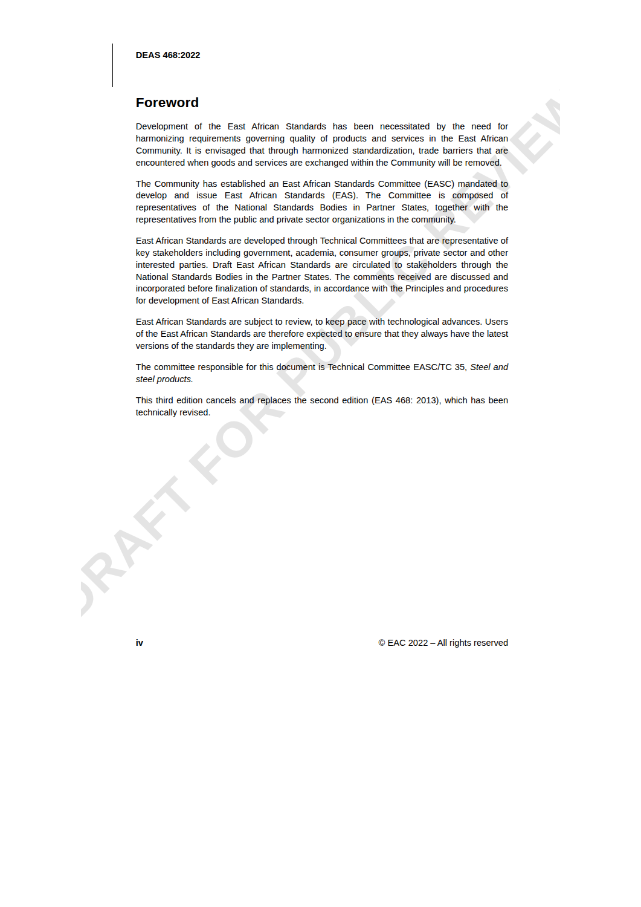DRAFT FOR PUBLIC REVIEW
DEAS 468:2022
Foreword
Development of the East African Standards has been necessitated by the need for harmonizing requirements governing quality of products and services in the East African Community. It is envisaged that through harmonized standardization, trade barriers that are encountered when goods and services are exchanged within the Community will be removed.
The Community has established an East African Standards Committee (EASC) mandated to develop and issue East African Standards (EAS). The Committee is composed of representatives of the National Standards Bodies in Partner States, together with the representatives from the public and private sector organizations in the community.
East African Standards are developed through Technical Committees that are representative of key stakeholders including government, academia, consumer groups, private sector and other interested parties. Draft East African Standards are circulated to stakeholders through the National Standards Bodies in the Partner States. The comments received are discussed and incorporated before finalization of standards, in accordance with the Principles and procedures for development of East African Standards.
East African Standards are subject to review, to keep pace with technological advances. Users of the East African Standards are therefore expected to ensure that they always have the latest versions of the standards they are implementing.
The committee responsible for this document is Technical Committee EASC/TC 35, Steel and steel products.
This third edition cancels and replaces the second edition (EAS 468: 2013), which has been technically revised.
iv © EAC 2022 – All rights reserved